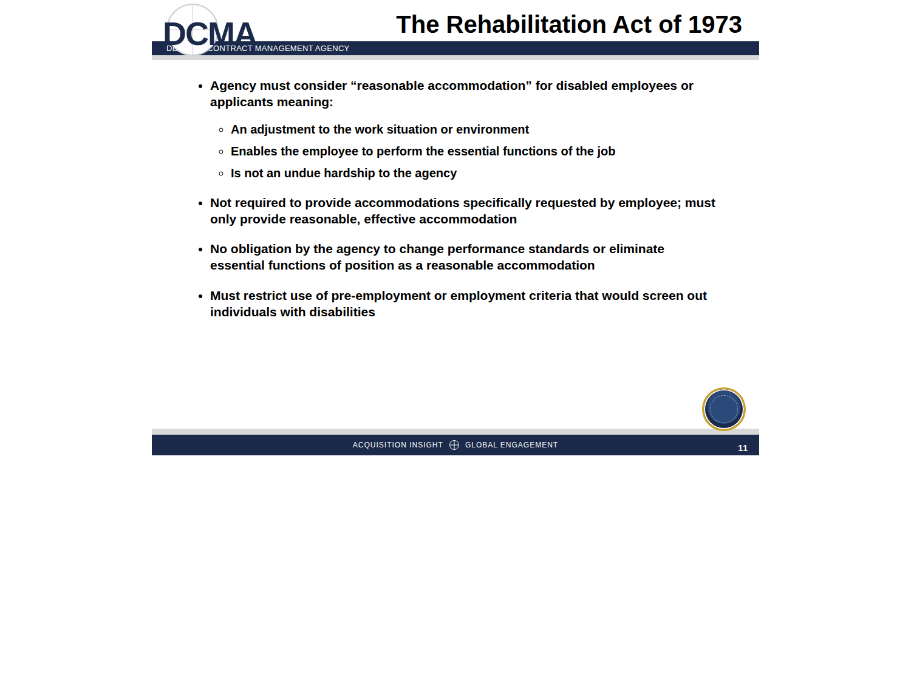DCMA
The Rehabilitation Act of 1973
DEFENSE CONTRACT MANAGEMENT AGENCY
Agency must consider “reasonable accommodation” for disabled employees or applicants meaning:
An adjustment to the work situation or environment
Enables the employee to perform the essential functions of the job
Is not an undue hardship to the agency
Not required to provide accommodations specifically requested by employee; must only provide reasonable, effective accommodation
No obligation by the agency to change performance standards or eliminate essential functions of position as a reasonable accommodation
Must restrict use of pre-employment or employment criteria that would screen out individuals with disabilities
ACQUISITION INSIGHT GLOBAL ENGAGEMENT
11